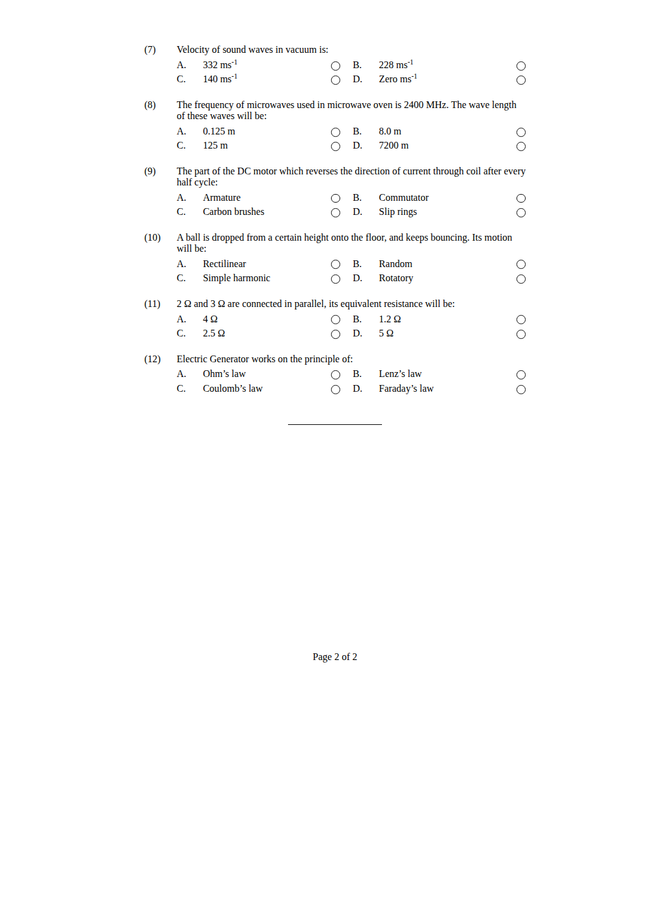| (7) | Velocity of sound waves in vacuum is: / A. / 332 ms -1 / / B. / 228 ms -1 / / / C. / 140 ms -1 / / D. / Zero ms -1 / / |
| (8) | The frequency of microwaves used in microwave oven is 2400 MHz. The wave length of these waves will be: / A. / 0.125 m / / B. / 8.0 m / / / C. / 125 m / / D. / 7200 m / / |
| (9) | The part of the DC motor which reverses the direction of current through coil after every half cycle: / A. / Armature / / B. / Commutator / / / C. / Carbon brushes / / D. / Slip rings / / |
| (10) | A ball is dropped from a certain height onto the floor, and keeps bouncing. Its motion will be: / A. / Rectilinear / / B. / Random / / / C. / Simple harmonic / / D. / Rotatory / / |
| (11) | 2 Ω and 3 Ω are connected in parallel, its equivalent resistance will be: / A. / 4 Ω / / B. / 1.2 Ω / / / C. / 2.5 Ω / / D. / 5 Ω / / |
| (12) | Electric Generator works on the principle of: / A. / Ohm’s law / / B. / Lenz’s law / / / C. / Coulomb’s law / / D. / Faraday’s law / / |
Page 2 of 2